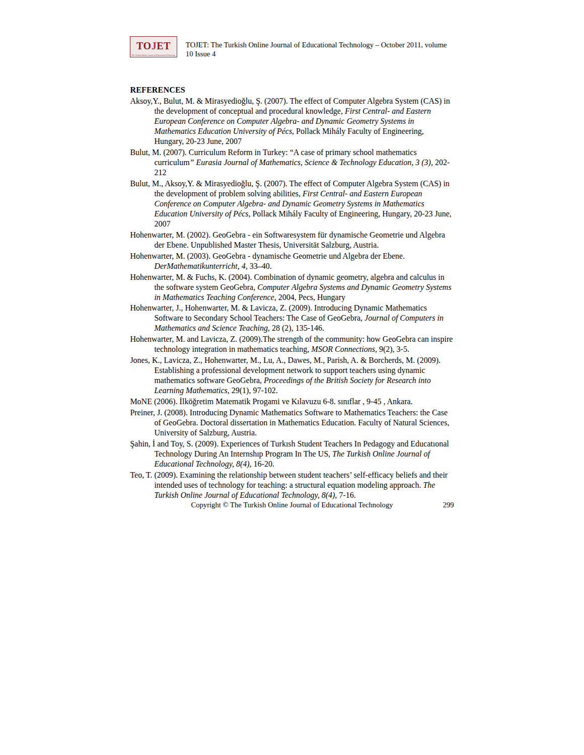TOJET The Turkish Online Journal of Educational Technology
TOJET: The Turkish Online Journal of Educational Technology – October 2011, volume 10 Issue 4
REFERENCES
Aksoy,Y., Bulut, M. & Mirasyedioğlu, Ş. (2007). The effect of Computer Algebra System (CAS) in the development of conceptual and procedural knowledge, First Central- and Eastern European Conference on Computer Algebra- and Dynamic Geometry Systems in Mathematics Education University of Pécs, Pollack Mihály Faculty of Engineering, Hungary, 20-23 June, 2007
Bulut, M. (2007). Curriculum Reform in Turkey: “A case of primary school mathematics curriculum” Eurasia Journal of Mathematics, Science & Technology Education, 3 (3), 202-212
Bulut, M., Aksoy,Y. & Mirasyedioğlu, Ş. (2007). The effect of Computer Algebra System (CAS) in the development of problem solving abilities, First Central- and Eastern European Conference on Computer Algebra- and Dynamic Geometry Systems in Mathematics Education University of Pécs, Pollack Mihály Faculty of Engineering, Hungary, 20-23 June, 2007
Hohenwarter, M. (2002). GeoGebra - ein Softwaresystem für dynamische Geometrie und Algebra der Ebene. Unpublished Master Thesis, Universität Salzburg, Austria.
Hohenwarter, M. (2003). GeoGebra - dynamische Geometrie und Algebra der Ebene. DerMathematikunterricht, 4, 33–40.
Hohenwarter, M. & Fuchs, K. (2004). Combination of dynamic geometry, algebra and calculus in the software system GeoGebra, Computer Algebra Systems and Dynamic Geometry Systems in Mathematics Teaching Conference, 2004, Pecs, Hungary
Hohenwarter, J., Hohenwarter, M. & Lavicza, Z. (2009). Introducing Dynamic Mathematics Software to Secondary School Teachers: The Case of GeoGebra, Journal of Computers in Mathematics and Science Teaching, 28 (2), 135-146.
Hohenwarter, M. and Lavicza, Z. (2009).The strength of the community: how GeoGebra can inspire technology integration in mathematics teaching, MSOR Connections, 9(2), 3-5.
Jones, K., Lavicza, Z., Hohenwarter, M., Lu, A., Dawes, M., Parish, A. & Borcherds, M. (2009). Establishing a professional development network to support teachers using dynamic mathematics software GeoGebra, Proceedings of the British Society for Research into Learning Mathematics, 29(1), 97-102.
MoNE (2006). İlköğretim Matematik Progami ve Kılavuzu 6-8. sınıflar , 9-45 , Ankara.
Preiner, J. (2008). Introducing Dynamic Mathematics Software to Mathematics Teachers: the Case of GeoGebra. Doctoral dissertation in Mathematics Education. Faculty of Natural Sciences, University of Salzburg, Austria.
Şahin, İ and Toy, S. (2009). Experiences of Turkısh Student Teachers In Pedagogy and Educatıonal Technology During An Internshıp Program In The US, The Turkish Online Journal of Educational Technology, 8(4), 16-20.
Teo, T. (2009). Examining the relationship between student teachers’ self-efficacy beliefs and their intended uses of technology for teaching: a structural equation modeling approach. The Turkish Online Journal of Educational Technology, 8(4), 7-16.
Copyright © The Turkish Online Journal of Educational Technology
299